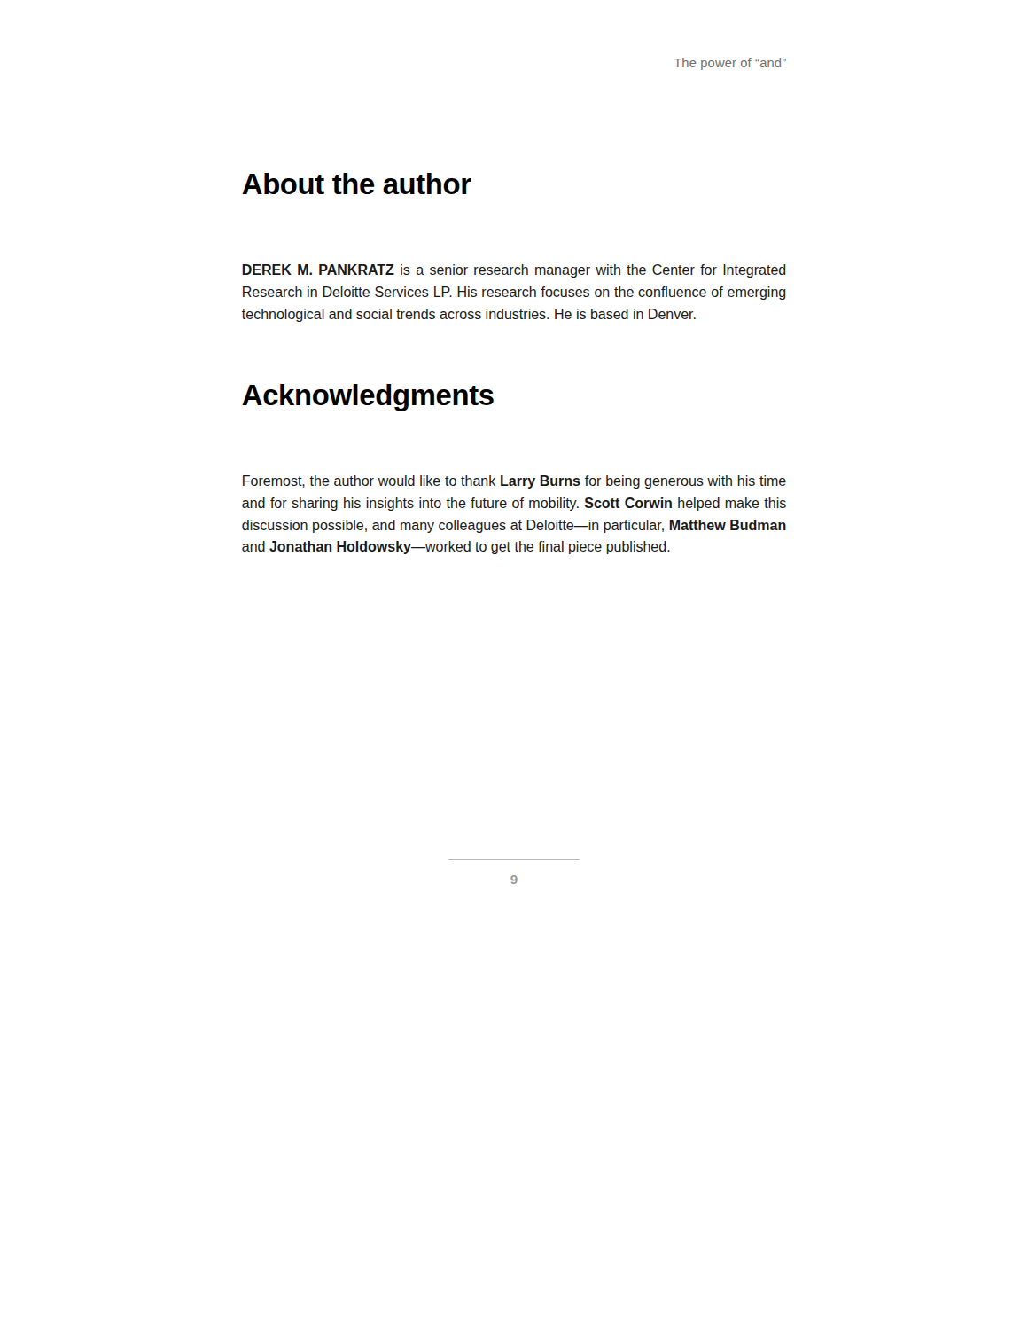The power of “and”
About the author
DEREK M. PANKRATZ is a senior research manager with the Center for Integrated Research in Deloitte Services LP. His research focuses on the confluence of emerging technological and social trends across industries. He is based in Denver.
Acknowledgments
Foremost, the author would like to thank Larry Burns for being generous with his time and for sharing his insights into the future of mobility. Scott Corwin helped make this discussion possible, and many colleagues at Deloitte—in particular, Matthew Budman and Jonathan Holdowsky—worked to get the final piece published.
9